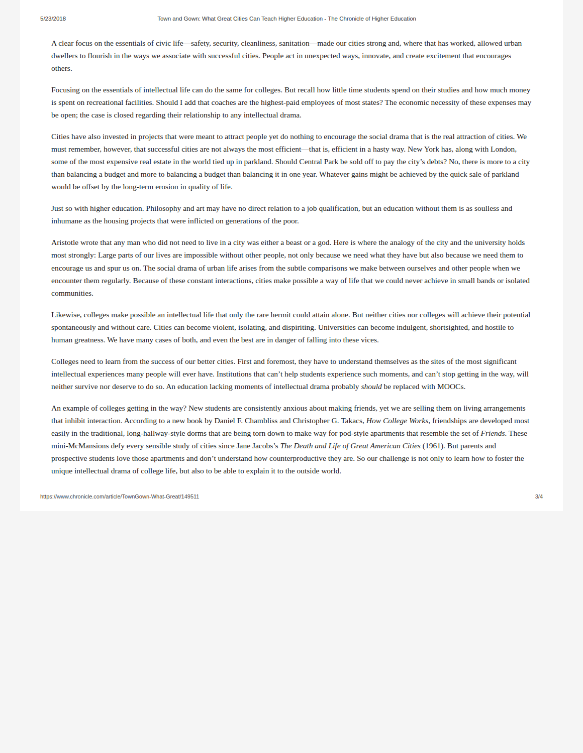5/23/2018
Town and Gown: What Great Cities Can Teach Higher Education - The Chronicle of Higher Education
A clear focus on the essentials of civic life—safety, security, cleanliness, sanitation—made our cities strong and, where that has worked, allowed urban dwellers to flourish in the ways we associate with successful cities. People act in unexpected ways, innovate, and create excitement that encourages others.
Focusing on the essentials of intellectual life can do the same for colleges. But recall how little time students spend on their studies and how much money is spent on recreational facilities. Should I add that coaches are the highest-paid employees of most states? The economic necessity of these expenses may be open; the case is closed regarding their relationship to any intellectual drama.
Cities have also invested in projects that were meant to attract people yet do nothing to encourage the social drama that is the real attraction of cities. We must remember, however, that successful cities are not always the most efficient—that is, efficient in a hasty way. New York has, along with London, some of the most expensive real estate in the world tied up in parkland. Should Central Park be sold off to pay the city’s debts? No, there is more to a city than balancing a budget and more to balancing a budget than balancing it in one year. Whatever gains might be achieved by the quick sale of parkland would be offset by the long-term erosion in quality of life.
Just so with higher education. Philosophy and art may have no direct relation to a job qualification, but an education without them is as soulless and inhumane as the housing projects that were inflicted on generations of the poor.
Aristotle wrote that any man who did not need to live in a city was either a beast or a god. Here is where the analogy of the city and the university holds most strongly: Large parts of our lives are impossible without other people, not only because we need what they have but also because we need them to encourage us and spur us on. The social drama of urban life arises from the subtle comparisons we make between ourselves and other people when we encounter them regularly. Because of these constant interactions, cities make possible a way of life that we could never achieve in small bands or isolated communities.
Likewise, colleges make possible an intellectual life that only the rare hermit could attain alone. But neither cities nor colleges will achieve their potential spontaneously and without care. Cities can become violent, isolating, and dispiriting. Universities can become indulgent, shortsighted, and hostile to human greatness. We have many cases of both, and even the best are in danger of falling into these vices.
Colleges need to learn from the success of our better cities. First and foremost, they have to understand themselves as the sites of the most significant intellectual experiences many people will ever have. Institutions that can’t help students experience such moments, and can’t stop getting in the way, will neither survive nor deserve to do so. An education lacking moments of intellectual drama probably should be replaced with MOOCs.
An example of colleges getting in the way? New students are consistently anxious about making friends, yet we are selling them on living arrangements that inhibit interaction. According to a new book by Daniel F. Chambliss and Christopher G. Takacs, How College Works, friendships are developed most easily in the traditional, long-hallway-style dorms that are being torn down to make way for pod-style apartments that resemble the set of Friends. These mini-McMansions defy every sensible study of cities since Jane Jacobs’s The Death and Life of Great American Cities (1961). But parents and prospective students love those apartments and don’t understand how counterproductive they are. So our challenge is not only to learn how to foster the unique intellectual drama of college life, but also to be able to explain it to the outside world.
https://www.chronicle.com/article/TownGown-What-Great/149511
3/4